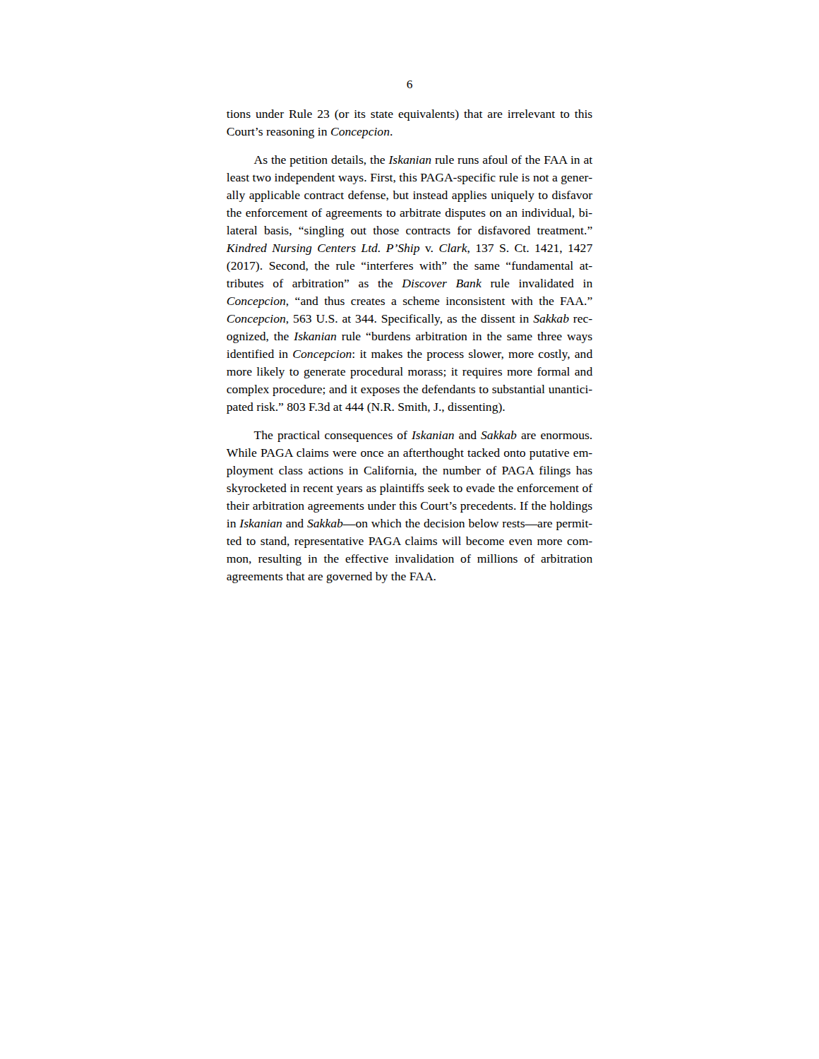6
tions under Rule 23 (or its state equivalents) that are irrelevant to this Court’s reasoning in Concepcion.
As the petition details, the Iskanian rule runs afoul of the FAA in at least two independent ways. First, this PAGA-specific rule is not a generally applicable contract defense, but instead applies uniquely to disfavor the enforcement of agreements to arbitrate disputes on an individual, bilateral basis, “singling out those contracts for disfavored treatment.” Kindred Nursing Centers Ltd. P’Ship v. Clark, 137 S. Ct. 1421, 1427 (2017). Second, the rule “interferes with” the same “fundamental attributes of arbitration” as the Discover Bank rule invalidated in Concepcion, “and thus creates a scheme inconsistent with the FAA.” Concepcion, 563 U.S. at 344. Specifically, as the dissent in Sakkab recognized, the Iskanian rule “burdens arbitration in the same three ways identified in Concepcion: it makes the process slower, more costly, and more likely to generate procedural morass; it requires more formal and complex procedure; and it exposes the defendants to substantial unanticipated risk.” 803 F.3d at 444 (N.R. Smith, J., dissenting).
The practical consequences of Iskanian and Sakkab are enormous. While PAGA claims were once an afterthought tacked onto putative employment class actions in California, the number of PAGA filings has skyrocketed in recent years as plaintiffs seek to evade the enforcement of their arbitration agreements under this Court’s precedents. If the holdings in Iskanian and Sakkab—on which the decision below rests—are permitted to stand, representative PAGA claims will become even more common, resulting in the effective invalidation of millions of arbitration agreements that are governed by the FAA.